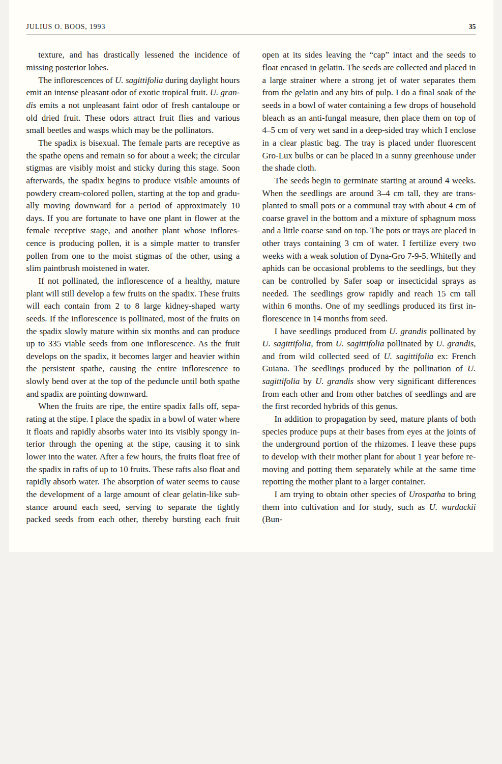Julius O. Boos, 1993 35
texture, and has drastically lessened the incidence of missing posterior lobes.
The inflorescences of U. sagittifolia during daylight hours emit an intense pleasant odor of exotic tropical fruit. U. grandis emits a not unpleasant faint odor of fresh cantaloupe or old dried fruit. These odors attract fruit flies and various small beetles and wasps which may be the pollinators.
The spadix is bisexual. The female parts are receptive as the spathe opens and remain so for about a week; the circular stigmas are visibly moist and sticky during this stage. Soon afterwards, the spadix begins to produce visible amounts of powdery cream-colored pollen, starting at the top and gradually moving downward for a period of approximately 10 days. If you are fortunate to have one plant in flower at the female receptive stage, and another plant whose inflorescence is producing pollen, it is a simple matter to transfer pollen from one to the moist stigmas of the other, using a slim paintbrush moistened in water.
If not pollinated, the inflorescence of a healthy, mature plant will still develop a few fruits on the spadix. These fruits will each contain from 2 to 8 large kidney-shaped warty seeds. If the inflorescence is pollinated, most of the fruits on the spadix slowly mature within six months and can produce up to 335 viable seeds from one inflorescence. As the fruit develops on the spadix, it becomes larger and heavier within the persistent spathe, causing the entire inflorescence to slowly bend over at the top of the peduncle until both spathe and spadix are pointing downward.
When the fruits are ripe, the entire spadix falls off, separating at the stipe. I place the spadix in a bowl of water where it floats and rapidly absorbs water into its visibly spongy interior through the opening at the stipe, causing it to sink lower into the water. After a few hours, the fruits float free of the spadix in rafts of up to 10 fruits. These rafts also float and rapidly absorb water. The absorption of water seems to cause the development of a large amount of clear gelatin-like substance around each seed, serving to separate the tightly packed seeds from each other, thereby bursting each fruit open at its sides leaving the “cap” intact and the seeds to float encased in gelatin. The seeds are collected and placed in a large strainer where a strong jet of water separates them from the gelatin and any bits of pulp. I do a final soak of the seeds in a bowl of water containing a few drops of household bleach as an anti-fungal measure, then place them on top of 4–5 cm of very wet sand in a deep-sided tray which I enclose in a clear plastic bag. The tray is placed under fluorescent Gro-Lux bulbs or can be placed in a sunny greenhouse under the shade cloth.
The seeds begin to germinate starting at around 4 weeks. When the seedlings are around 3–4 cm tall, they are transplanted to small pots or a communal tray with about 4 cm of coarse gravel in the bottom and a mixture of sphagnum moss and a little coarse sand on top. The pots or trays are placed in other trays containing 3 cm of water. I fertilize every two weeks with a weak solution of Dyna-Gro 7-9-5. Whitefly and aphids can be occasional problems to the seedlings, but they can be controlled by Safer soap or insecticidal sprays as needed. The seedlings grow rapidly and reach 15 cm tall within 6 months. One of my seedlings produced its first inflorescence in 14 months from seed.
I have seedlings produced from U. grandis pollinated by U. sagittifolia, from U. sagittifolia pollinated by U. grandis, and from wild collected seed of U. sagittifolia ex: French Guiana. The seedlings produced by the pollination of U. sagittifolia by U. grandis show very significant differences from each other and from other batches of seedlings and are the first recorded hybrids of this genus.
In addition to propagation by seed, mature plants of both species produce pups at their bases from eyes at the joints of the underground portion of the rhizomes. I leave these pups to develop with their mother plant for about 1 year before removing and potting them separately while at the same time repotting the mother plant to a larger container.
I am trying to obtain other species of Urospatha to bring them into cultivation and for study, such as U. wurdackii (Bun-